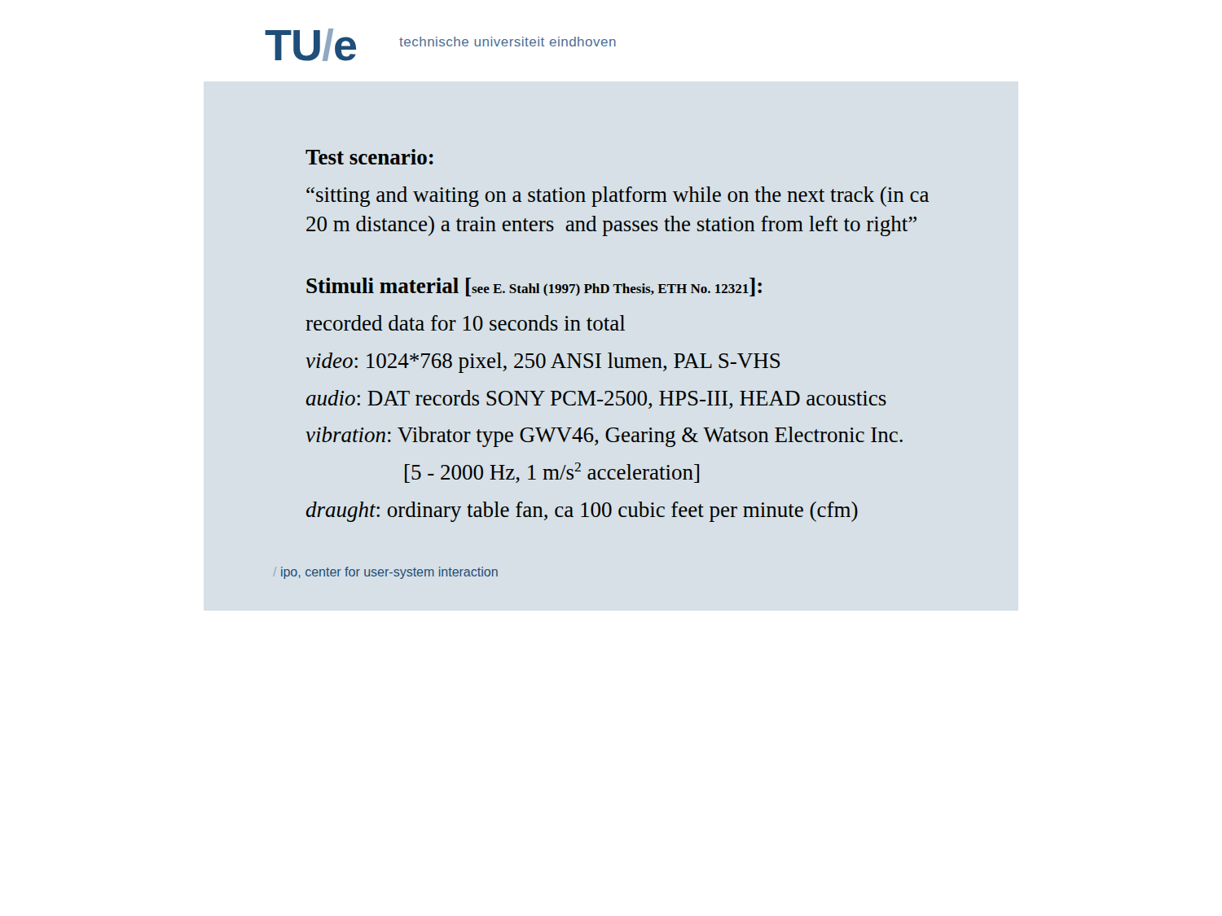TU/e
technische universiteit eindhoven
Test scenario:
“sitting and waiting on a station platform while on the next track (in ca 20 m distance) a train enters and passes the station from left to right”
Stimuli material [see E. Stahl (1997) PhD Thesis, ETH No. 12321]:
recorded data for 10 seconds in total
video: 1024*768 pixel, 250 ANSI lumen, PAL S-VHS
audio: DAT records SONY PCM-2500, HPS-III, HEAD acoustics
vibration: Vibrator type GWV46, Gearing & Watson Electronic Inc.
[5 - 2000 Hz, 1 m/s2 acceleration]
draught: ordinary table fan, ca 100 cubic feet per minute (cfm)
/ ipo, center for user-system interaction